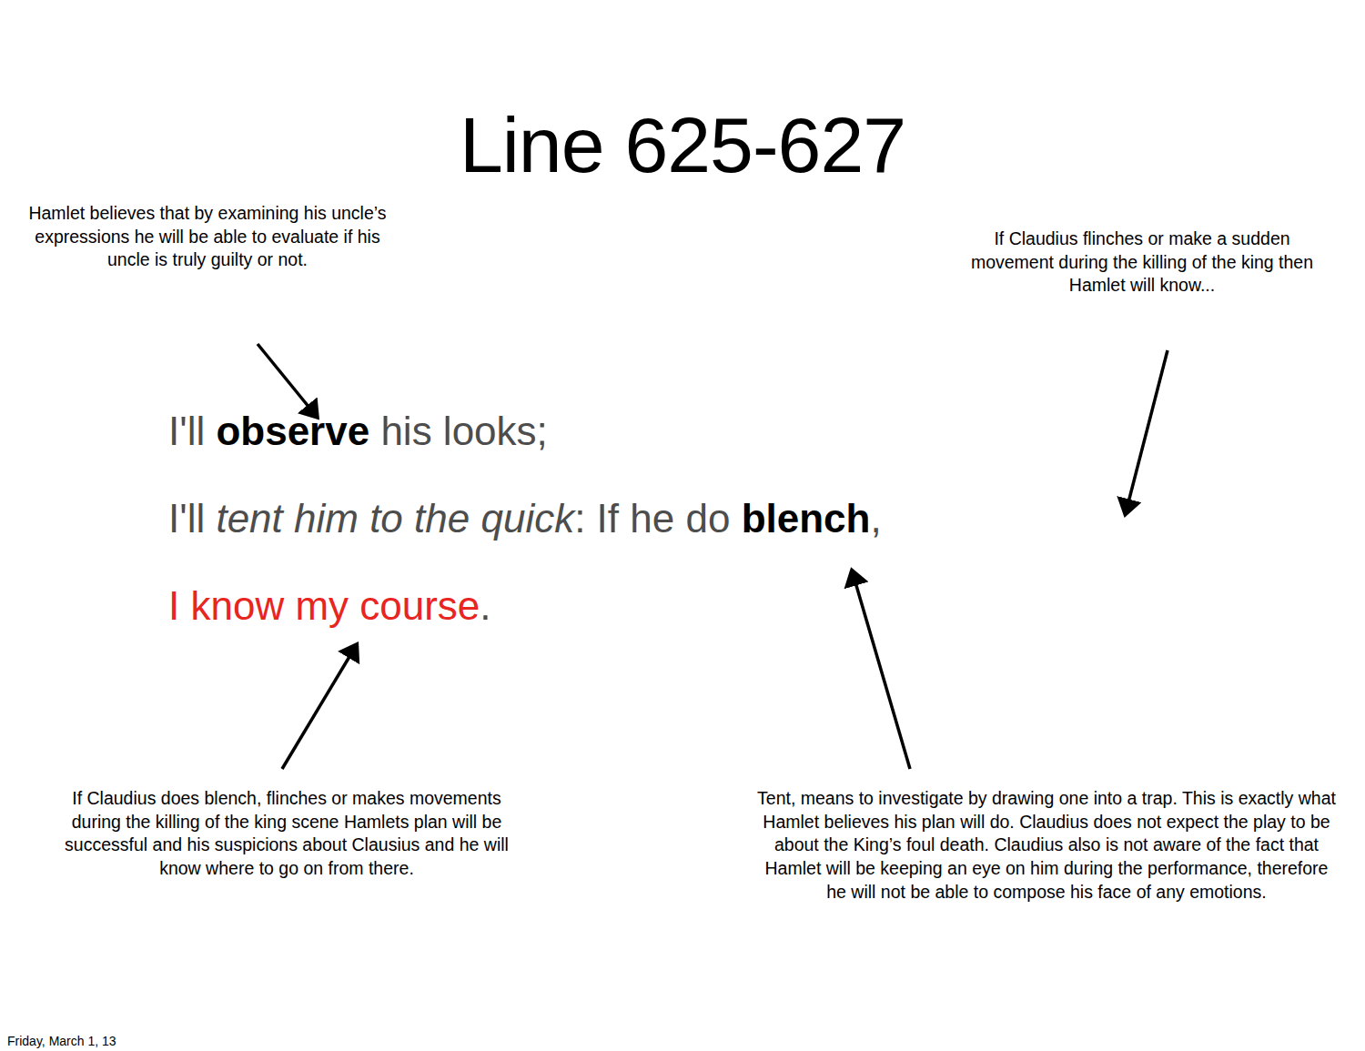Line 625-627
Hamlet believes that by examining his uncle’s expressions he will be able to evaluate if his uncle is truly guilty or not.
If Claudius flinches or make a sudden movement during the killing of the king then Hamlet will know...
I'll observe his looks;
I'll tent him to the quick: If he do blench,
I know my course.
If Claudius does blench, flinches or makes movements during the killing of the king scene Hamlets plan will be successful and his suspicions about Clausius and he will know where to go on from there.
Tent, means to investigate by drawing one into a trap. This is exactly what Hamlet believes his plan will do. Claudius does not expect the play to be about the King’s foul death. Claudius also is not aware of the fact that Hamlet will be keeping an eye on him during the performance, therefore he will not be able to compose his face of any emotions.
Friday, March 1, 13